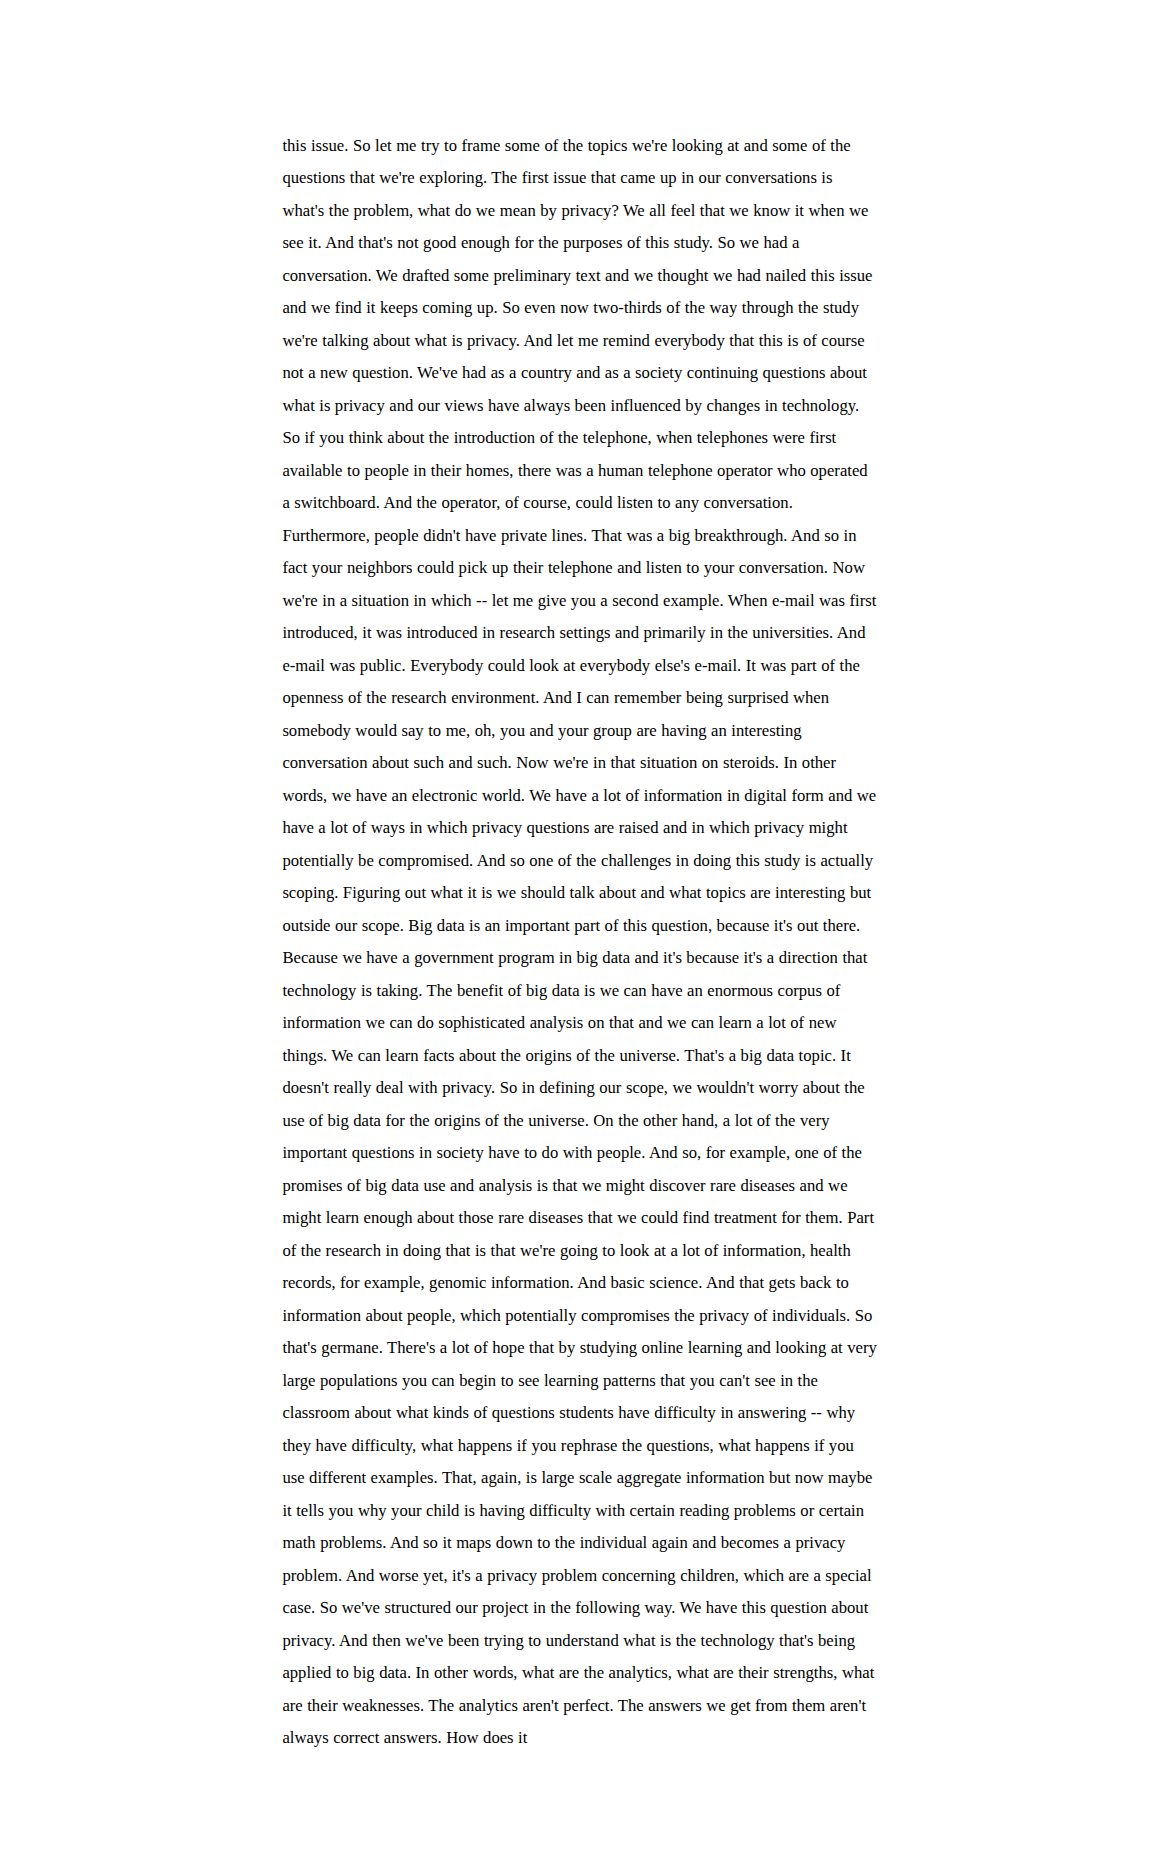this issue. So let me try to frame some of the topics we're looking at and some of the questions that we're exploring. The first issue that came up in our conversations is what's the problem, what do we mean by privacy? We all feel that we know it when we see it. And that's not good enough for the purposes of this study. So we had a conversation. We drafted some preliminary text and we thought we had nailed this issue and we find it keeps coming up. So even now two-thirds of the way through the study we're talking about what is privacy. And let me remind everybody that this is of course not a new question. We've had as a country and as a society continuing questions about what is privacy and our views have always been influenced by changes in technology. So if you think about the introduction of the telephone, when telephones were first available to people in their homes, there was a human telephone operator who operated a switchboard. And the operator, of course, could listen to any conversation. Furthermore, people didn't have private lines. That was a big breakthrough. And so in fact your neighbors could pick up their telephone and listen to your conversation. Now we're in a situation in which -- let me give you a second example. When e-mail was first introduced, it was introduced in research settings and primarily in the universities. And e-mail was public. Everybody could look at everybody else's e-mail. It was part of the openness of the research environment. And I can remember being surprised when somebody would say to me, oh, you and your group are having an interesting conversation about such and such. Now we're in that situation on steroids. In other words, we have an electronic world. We have a lot of information in digital form and we have a lot of ways in which privacy questions are raised and in which privacy might potentially be compromised. And so one of the challenges in doing this study is actually scoping. Figuring out what it is we should talk about and what topics are interesting but outside our scope. Big data is an important part of this question, because it's out there. Because we have a government program in big data and it's because it's a direction that technology is taking. The benefit of big data is we can have an enormous corpus of information we can do sophisticated analysis on that and we can learn a lot of new things. We can learn facts about the origins of the universe. That's a big data topic. It doesn't really deal with privacy. So in defining our scope, we wouldn't worry about the use of big data for the origins of the universe. On the other hand, a lot of the very important questions in society have to do with people. And so, for example, one of the promises of big data use and analysis is that we might discover rare diseases and we might learn enough about those rare diseases that we could find treatment for them. Part of the research in doing that is that we're going to look at a lot of information, health records, for example, genomic information. And basic science. And that gets back to information about people, which potentially compromises the privacy of individuals. So that's germane. There's a lot of hope that by studying online learning and looking at very large populations you can begin to see learning patterns that you can't see in the classroom about what kinds of questions students have difficulty in answering -- why they have difficulty, what happens if you rephrase the questions, what happens if you use different examples. That, again, is large scale aggregate information but now maybe it tells you why your child is having difficulty with certain reading problems or certain math problems. And so it maps down to the individual again and becomes a privacy problem. And worse yet, it's a privacy problem concerning children, which are a special case. So we've structured our project in the following way. We have this question about privacy. And then we've been trying to understand what is the technology that's being applied to big data. In other words, what are the analytics, what are their strengths, what are their weaknesses. The analytics aren't perfect. The answers we get from them aren't always correct answers. How does it